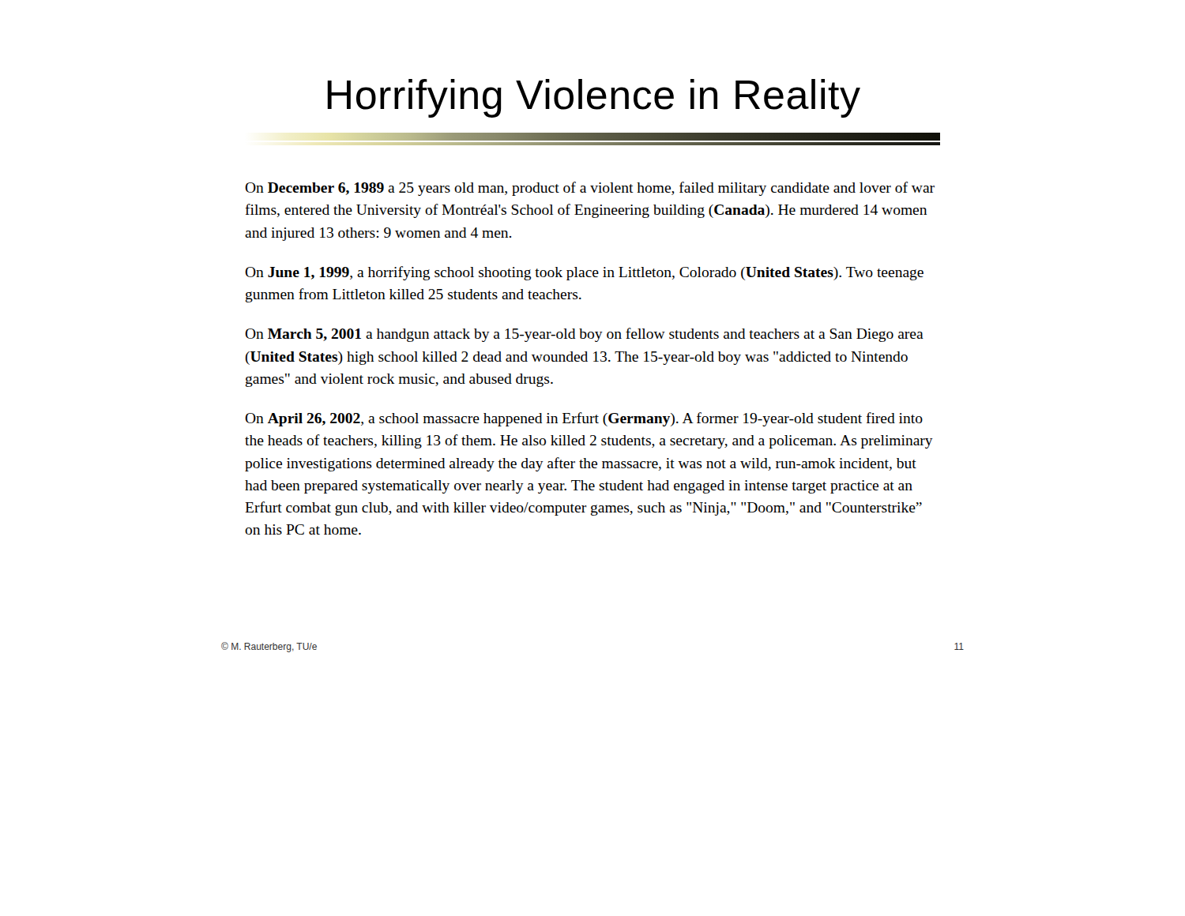Horrifying Violence in Reality
On December 6, 1989 a 25 years old man, product of a violent home, failed military candidate and lover of war films, entered the University of Montréal's School of Engineering building (Canada). He murdered 14 women and injured 13 others: 9 women and 4 men.
On June 1, 1999, a horrifying school shooting took place in Littleton, Colorado (United States). Two teenage gunmen from Littleton killed 25 students and teachers.
On March 5, 2001 a handgun attack by a 15-year-old boy on fellow students and teachers at a San Diego area (United States) high school killed 2 dead and wounded 13. The 15-year-old boy was "addicted to Nintendo games" and violent rock music, and abused drugs.
On April 26, 2002, a school massacre happened in Erfurt (Germany). A former 19-year-old student fired into the heads of teachers, killing 13 of them. He also killed 2 students, a secretary, and a policeman. As preliminary police investigations determined already the day after the massacre, it was not a wild, run-amok incident, but had been prepared systematically over nearly a year. The student had engaged in intense target practice at an Erfurt combat gun club, and with killer video/computer games, such as "Ninja," "Doom," and "Counterstrike” on his PC at home.
© M. Rauterberg, TU/e 11